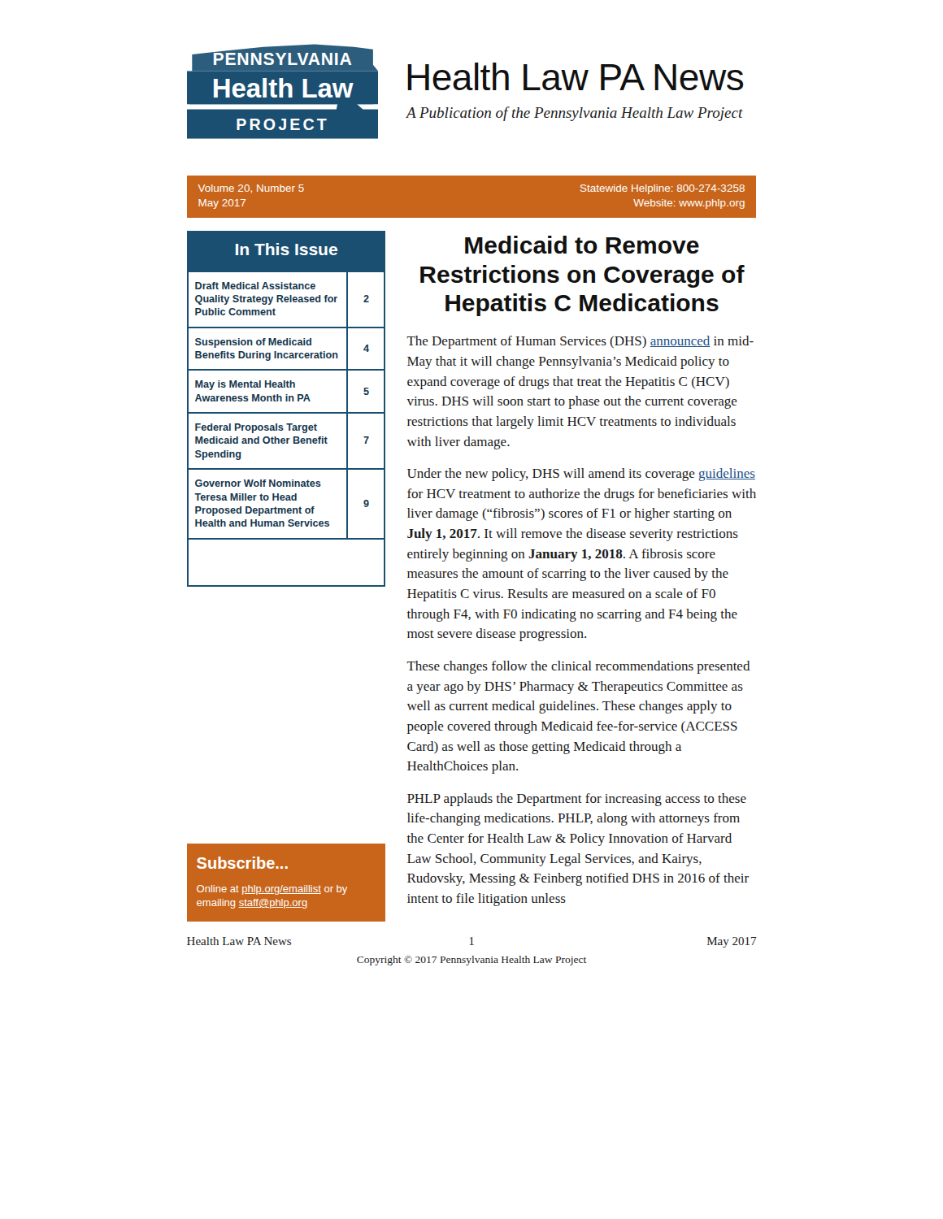PENNSYLVANIA Health Law PROJECT
Health Law PA News
A Publication of the Pennsylvania Health Law Project
Volume 20, Number 5
May 2017
Statewide Helpline: 800-274-3258
Website: www.phlp.org
In This Issue
| Draft Medical Assistance Quality Strategy Released for Public Comment | 2 |
| Suspension of Medicaid Benefits During Incarceration | 4 |
| May is Mental Health Awareness Month in PA | 5 |
| Federal Proposals Target Medicaid and Other Benefit Spending | 7 |
| Governor Wolf Nominates Teresa Miller to Head Proposed Department of Health and Human Services | 9 |
Subscribe...
Online at phlp.org/emaillist or by emailing staff@phlp.org
Medicaid to Remove Restrictions on Coverage of Hepatitis C Medications
The Department of Human Services (DHS) announced in mid-May that it will change Pennsylvania’s Medicaid policy to expand coverage of drugs that treat the Hepatitis C (HCV) virus. DHS will soon start to phase out the current coverage restrictions that largely limit HCV treatments to individuals with liver damage.
Under the new policy, DHS will amend its coverage guidelines for HCV treatment to authorize the drugs for beneficiaries with liver damage (“fibrosis”) scores of F1 or higher starting on July 1, 2017. It will remove the disease severity restrictions entirely beginning on January 1, 2018. A fibrosis score measures the amount of scarring to the liver caused by the Hepatitis C virus. Results are measured on a scale of F0 through F4, with F0 indicating no scarring and F4 being the most severe disease progression.
These changes follow the clinical recommendations presented a year ago by DHS’ Pharmacy & Therapeutics Committee as well as current medical guidelines. These changes apply to people covered through Medicaid fee-for-service (ACCESS Card) as well as those getting Medicaid through a HealthChoices plan.
PHLP applauds the Department for increasing access to these life-changing medications. PHLP, along with attorneys from the Center for Health Law & Policy Innovation of Harvard Law School, Community Legal Services, and Kairys, Rudovsky, Messing & Feinberg notified DHS in 2016 of their intent to file litigation unless
Health Law PA News
1
May 2017
Copyright © 2017 Pennsylvania Health Law Project